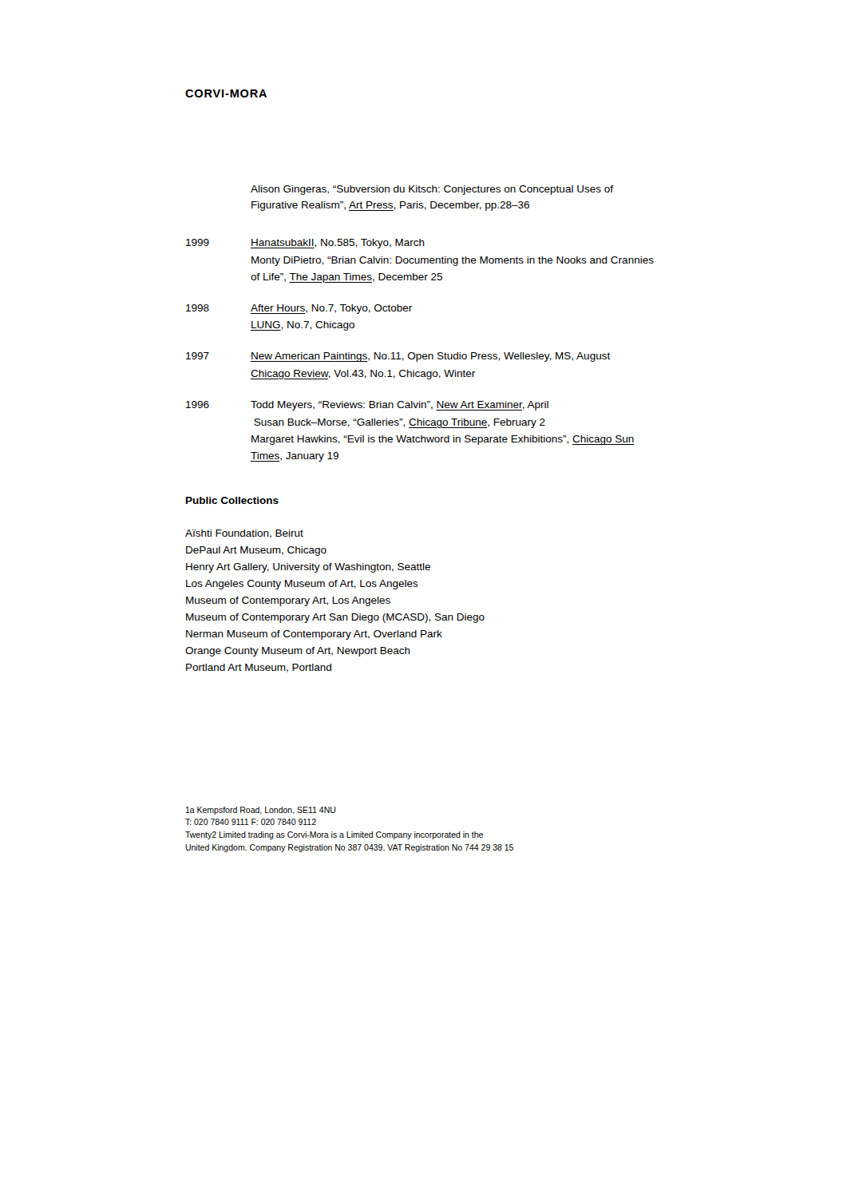CORVI-MORA
Alison Gingeras, “Subversion du Kitsch: Conjectures on Conceptual Uses of Figurative Realism”, Art Press, Paris, December, pp.28–36
1999
HanatsubakII, No.585, Tokyo, March
Monty DiPietro, “Brian Calvin: Documenting the Moments in the Nooks and Crannies of Life”, The Japan Times, December 25
1998
After Hours, No.7, Tokyo, October
LUNG, No.7, Chicago
1997
New American Paintings, No.11, Open Studio Press, Wellesley, MS, August
Chicago Review, Vol.43, No.1, Chicago, Winter
1996
Todd Meyers, “Reviews: Brian Calvin”, New Art Examiner, April
Susan Buck–Morse, “Galleries”, Chicago Tribune, February 2
Margaret Hawkins, “Evil is the Watchword in Separate Exhibitions”, Chicago Sun Times, January 19
Public Collections
Aïshti Foundation, Beirut
DePaul Art Museum, Chicago
Henry Art Gallery, University of Washington, Seattle
Los Angeles County Museum of Art, Los Angeles
Museum of Contemporary Art, Los Angeles
Museum of Contemporary Art San Diego (MCASD), San Diego
Nerman Museum of Contemporary Art, Overland Park
Orange County Museum of Art, Newport Beach
Portland Art Museum, Portland
1a Kempsford Road, London, SE11 4NU
T: 020 7840 9111 F: 020 7840 9112
Twenty2 Limited trading as Corvi-Mora is a Limited Company incorporated in the
United Kingdom. Company Registration No 387 0439. VAT Registration No 744 29 38 15